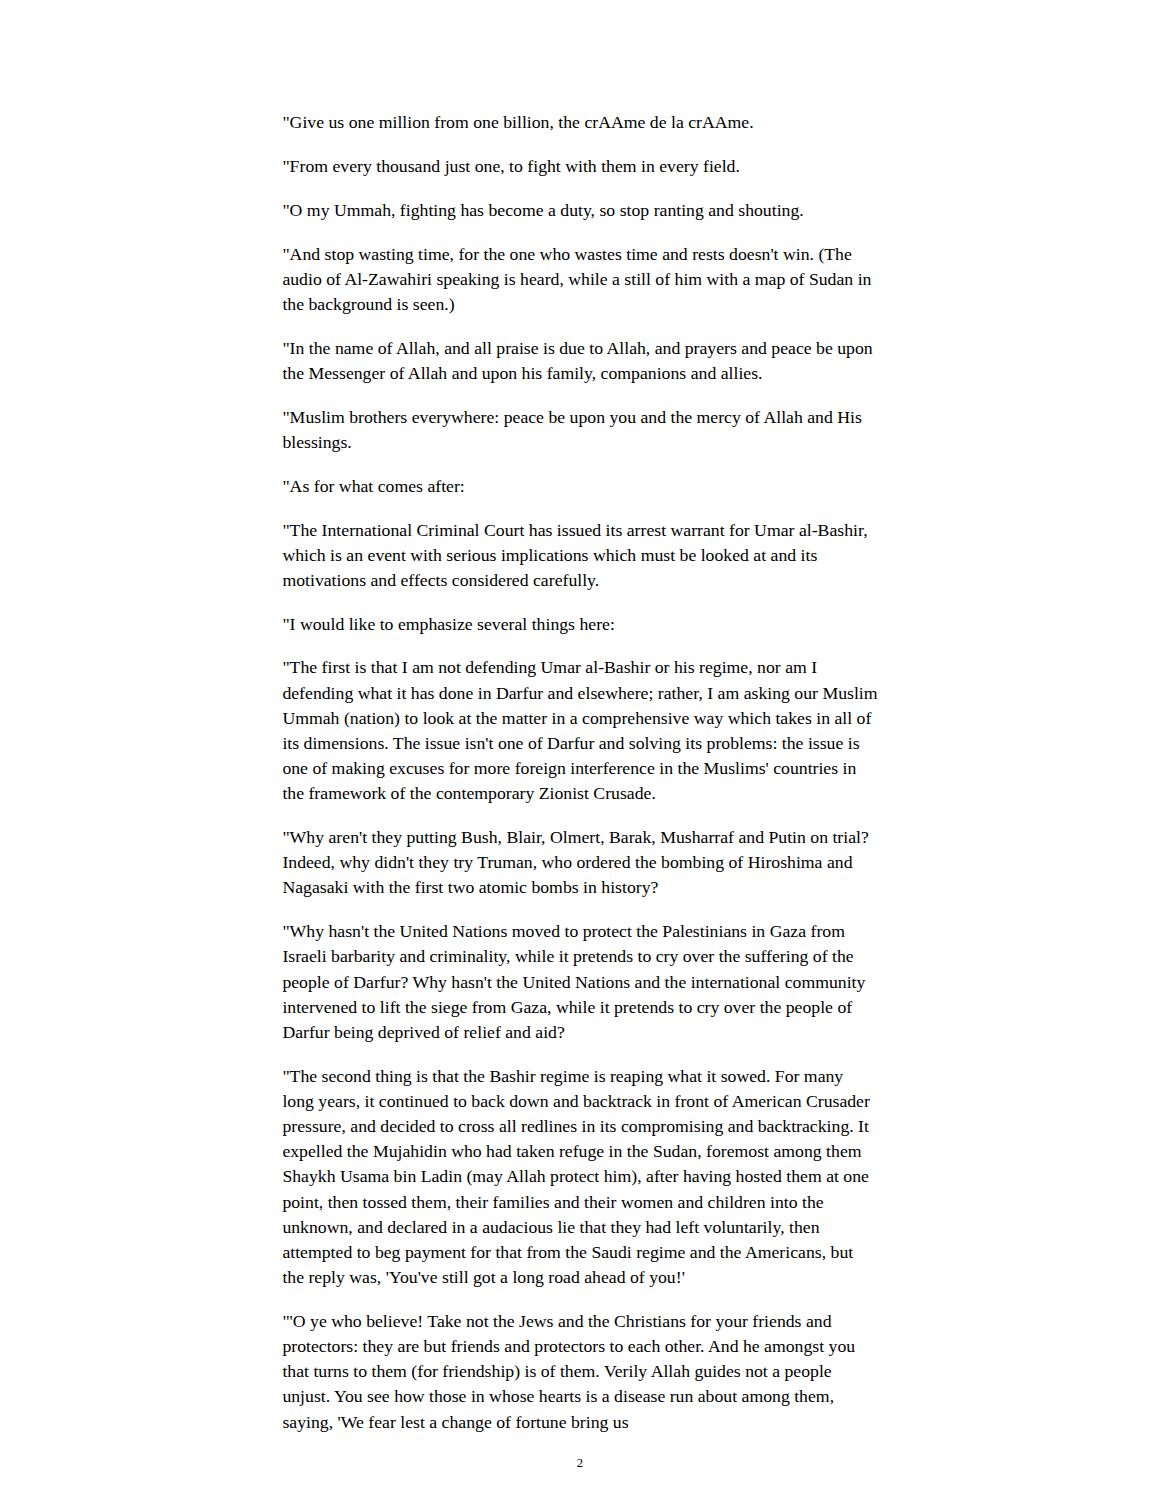"Give us one million from one billion, the crAAme de la crAAme.
"From every thousand just one, to fight with them in every field.
"O my Ummah, fighting has become a duty, so stop ranting and shouting.
"And stop wasting time, for the one who wastes time and rests doesn't win. (The audio of Al-Zawahiri speaking is heard, while a still of him with a map of Sudan in the background is seen.)
"In the name of Allah, and all praise is due to Allah, and prayers and peace be upon the Messenger of Allah and upon his family, companions and allies.
"Muslim brothers everywhere: peace be upon you and the mercy of Allah and His blessings.
"As for what comes after:
"The International Criminal Court has issued its arrest warrant for Umar al-Bashir, which is an event with serious implications which must be looked at and its motivations and effects considered carefully.
"I would like to emphasize several things here:
"The first is that I am not defending Umar al-Bashir or his regime, nor am I defending what it has done in Darfur and elsewhere; rather, I am asking our Muslim Ummah (nation) to look at the matter in a comprehensive way which takes in all of its dimensions. The issue isn't one of Darfur and solving its problems: the issue is one of making excuses for more foreign interference in the Muslims' countries in the framework of the contemporary Zionist Crusade.
"Why aren't they putting Bush, Blair, Olmert, Barak, Musharraf and Putin on trial? Indeed, why didn't they try Truman, who ordered the bombing of Hiroshima and Nagasaki with the first two atomic bombs in history?
"Why hasn't the United Nations moved to protect the Palestinians in Gaza from Israeli barbarity and criminality, while it pretends to cry over the suffering of the people of Darfur? Why hasn't the United Nations and the international community intervened to lift the siege from Gaza, while it pretends to cry over the people of Darfur being deprived of relief and aid?
"The second thing is that the Bashir regime is reaping what it sowed. For many long years, it continued to back down and backtrack in front of American Crusader pressure, and decided to cross all redlines in its compromising and backtracking. It expelled the Mujahidin who had taken refuge in the Sudan, foremost among them Shaykh Usama bin Ladin (may Allah protect him), after having hosted them at one point, then tossed them, their families and their women and children into the unknown, and declared in a audacious lie that they had left voluntarily, then attempted to beg payment for that from the Saudi regime and the Americans, but the reply was, 'You've still got a long road ahead of you!'
"'O ye who believe! Take not the Jews and the Christians for your friends and protectors: they are but friends and protectors to each other. And he amongst you that turns to them (for friendship) is of them. Verily Allah guides not a people unjust. You see how those in whose hearts is a disease run about among them, saying, 'We fear lest a change of fortune bring us
2